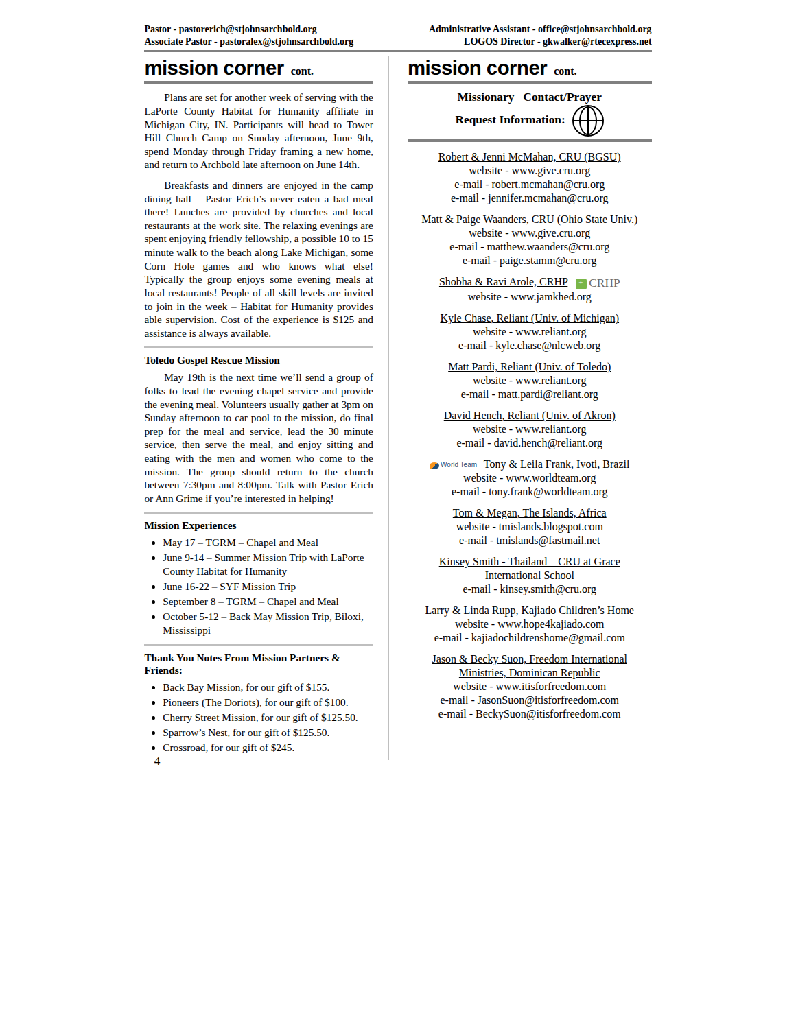Pastor - pastorerich@stjohnsarchbold.org
Associate Pastor - pastoralex@stjohnsarchbold.org
Administrative Assistant - office@stjohnsarchbold.org
LOGOS Director - gkwalker@rtecexpress.net
mission corner cont.
Plans are set for another week of serving with the LaPorte County Habitat for Humanity affiliate in Michigan City, IN. Participants will head to Tower Hill Church Camp on Sunday afternoon, June 9th, spend Monday through Friday framing a new home, and return to Archbold late afternoon on June 14th.
Breakfasts and dinners are enjoyed in the camp dining hall – Pastor Erich’s never eaten a bad meal there! Lunches are provided by churches and local restaurants at the work site. The relaxing evenings are spent enjoying friendly fellowship, a possible 10 to 15 minute walk to the beach along Lake Michigan, some Corn Hole games and who knows what else! Typically the group enjoys some evening meals at local restaurants! People of all skill levels are invited to join in the week – Habitat for Humanity provides able supervision. Cost of the experience is $125 and assistance is always available.
Toledo Gospel Rescue Mission
May 19th is the next time we’ll send a group of folks to lead the evening chapel service and provide the evening meal. Volunteers usually gather at 3pm on Sunday afternoon to car pool to the mission, do final prep for the meal and service, lead the 30 minute service, then serve the meal, and enjoy sitting and eating with the men and women who come to the mission. The group should return to the church between 7:30pm and 8:00pm. Talk with Pastor Erich or Ann Grime if you’re interested in helping!
Mission Experiences
May 17 – TGRM – Chapel and Meal
June 9-14 – Summer Mission Trip with LaPorte County Habitat for Humanity
June 16-22 – SYF Mission Trip
September 8 – TGRM – Chapel and Meal
October 5-12 – Back May Mission Trip, Biloxi, Mississippi
Thank You Notes From Mission Partners & Friends:
Back Bay Mission, for our gift of $155.
Pioneers (The Doriots), for our gift of $100.
Cherry Street Mission, for our gift of $125.50.
Sparrow’s Nest, for our gift of $125.50.
Crossroad, for our gift of $245.
mission corner cont.
Missionary Contact/Prayer
Request Information:
Robert & Jenni McMahan, CRU (BGSU) website - www.give.cru.org e-mail - robert.mcmahan@cru.org e-mail - jennifer.mcmahan@cru.org
Matt & Paige Waanders, CRU (Ohio State Univ.) website - www.give.cru.org e-mail - matthew.waanders@cru.org e-mail - paige.stamm@cru.org
Shobha & Ravi Arole, CRHP CRHP website - www.jamkhed.org
Kyle Chase, Reliant (Univ. of Michigan) website - www.reliant.org e-mail - kyle.chase@nlcweb.org
Matt Pardi, Reliant (Univ. of Toledo) website - www.reliant.org e-mail - matt.pardi@reliant.org
David Hench, Reliant (Univ. of Akron) website - www.reliant.org e-mail - david.hench@reliant.org
World Team Tony & Leila Frank, Ivoti, Brazil website - www.worldteam.org e-mail - tony.frank@worldteam.org
Tom & Megan, The Islands, Africa website - tmislands.blogspot.com e-mail - tmislands@fastmail.net
Kinsey Smith - Thailand – CRU at Grace International School e-mail - kinsey.smith@cru.org
Larry & Linda Rupp, Kajiado Children’s Home website - www.hope4kajiado.com e-mail - kajiadochildrenshome@gmail.com
Jason & Becky Suon, Freedom International Ministries, Dominican Republic website - www.itisforfreedom.com e-mail - JasonSuon@itisforfreedom.com e-mail - BeckySuon@itisforfreedom.com
4